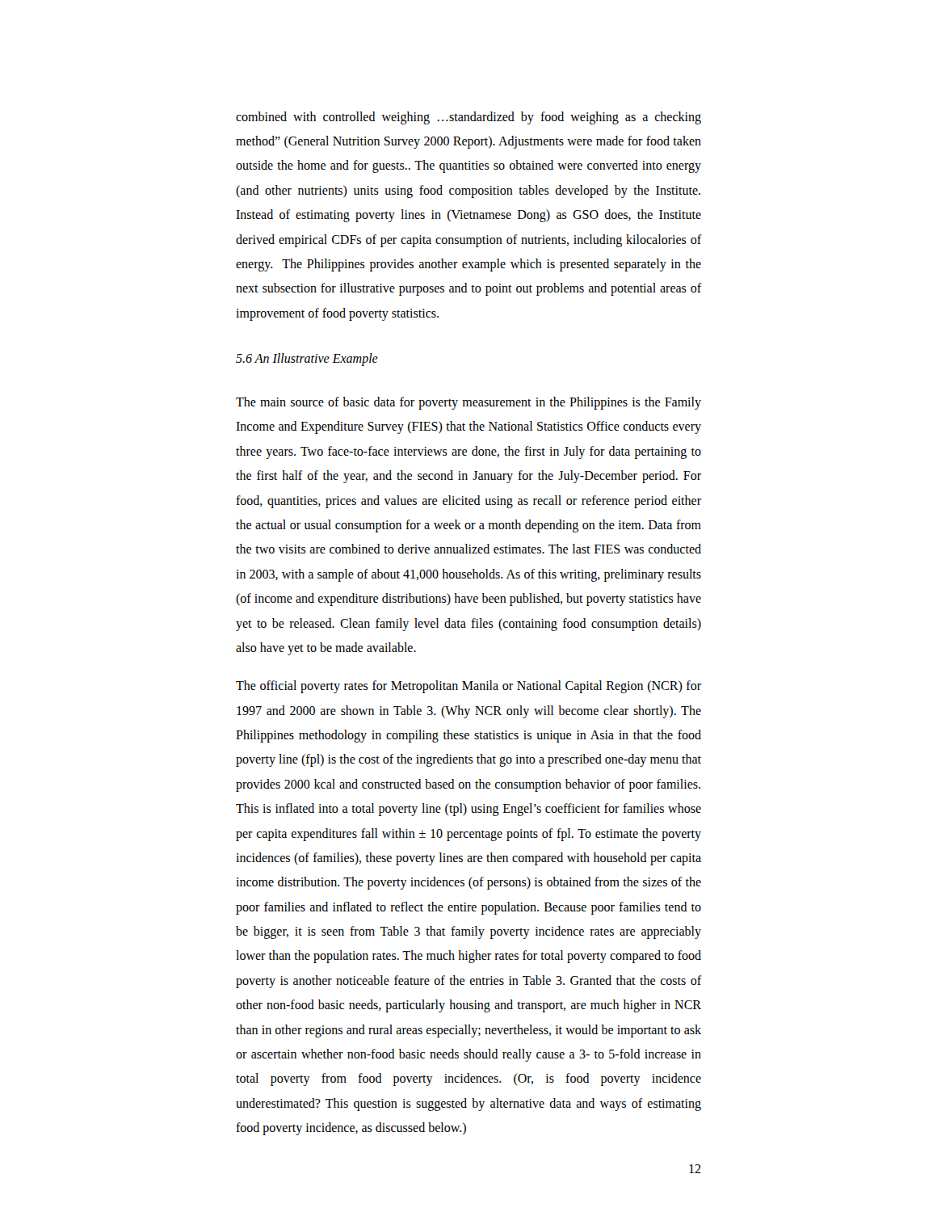combined with controlled weighing …standardized by food weighing as a checking method” (General Nutrition Survey 2000 Report). Adjustments were made for food taken outside the home and for guests.. The quantities so obtained were converted into energy (and other nutrients) units using food composition tables developed by the Institute. Instead of estimating poverty lines in (Vietnamese Dong) as GSO does, the Institute derived empirical CDFs of per capita consumption of nutrients, including kilocalories of energy. The Philippines provides another example which is presented separately in the next subsection for illustrative purposes and to point out problems and potential areas of improvement of food poverty statistics.
5.6 An Illustrative Example
The main source of basic data for poverty measurement in the Philippines is the Family Income and Expenditure Survey (FIES) that the National Statistics Office conducts every three years. Two face-to-face interviews are done, the first in July for data pertaining to the first half of the year, and the second in January for the July-December period. For food, quantities, prices and values are elicited using as recall or reference period either the actual or usual consumption for a week or a month depending on the item. Data from the two visits are combined to derive annualized estimates. The last FIES was conducted in 2003, with a sample of about 41,000 households. As of this writing, preliminary results (of income and expenditure distributions) have been published, but poverty statistics have yet to be released. Clean family level data files (containing food consumption details) also have yet to be made available.
The official poverty rates for Metropolitan Manila or National Capital Region (NCR) for 1997 and 2000 are shown in Table 3. (Why NCR only will become clear shortly). The Philippines methodology in compiling these statistics is unique in Asia in that the food poverty line (fpl) is the cost of the ingredients that go into a prescribed one-day menu that provides 2000 kcal and constructed based on the consumption behavior of poor families. This is inflated into a total poverty line (tpl) using Engel’s coefficient for families whose per capita expenditures fall within ± 10 percentage points of fpl. To estimate the poverty incidences (of families), these poverty lines are then compared with household per capita income distribution. The poverty incidences (of persons) is obtained from the sizes of the poor families and inflated to reflect the entire population. Because poor families tend to be bigger, it is seen from Table 3 that family poverty incidence rates are appreciably lower than the population rates. The much higher rates for total poverty compared to food poverty is another noticeable feature of the entries in Table 3. Granted that the costs of other non-food basic needs, particularly housing and transport, are much higher in NCR than in other regions and rural areas especially; nevertheless, it would be important to ask or ascertain whether non-food basic needs should really cause a 3- to 5-fold increase in total poverty from food poverty incidences. (Or, is food poverty incidence underestimated? This question is suggested by alternative data and ways of estimating food poverty incidence, as discussed below.)
12